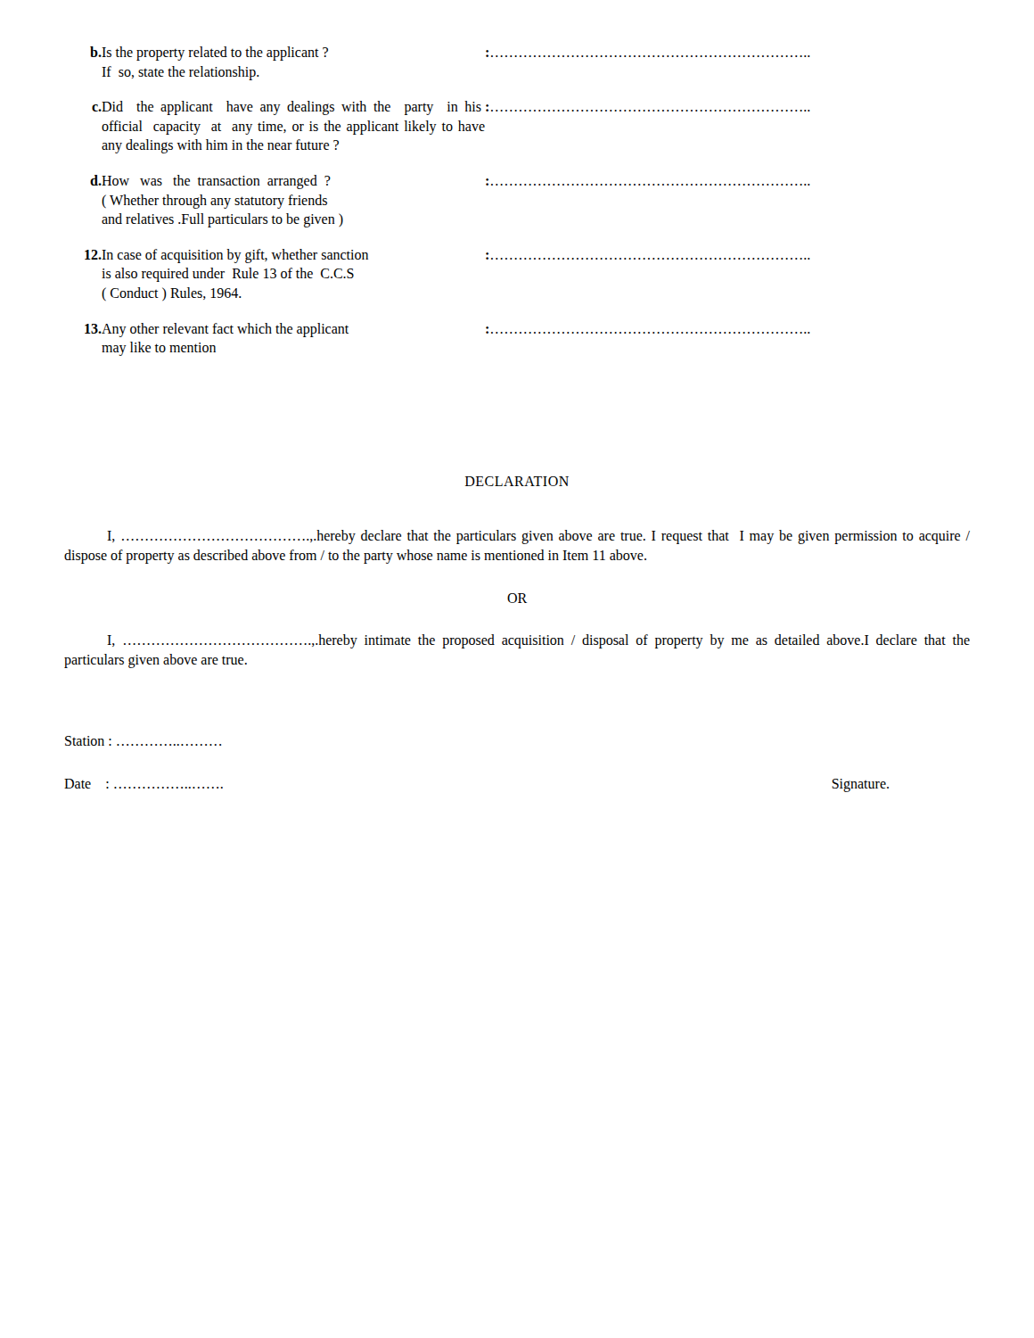| b. | Is the property related to the applicant ? If so, state the relationship. | : ………………………………………………………….. |
| c. | Did the applicant have any dealings with the party in his official capacity at any time, or is the applicant likely to have any dealings with him in the near future ? | : ………………………………………………………….. |
| d. | How was the transaction arranged ? ( Whether through any statutory friends and relatives .Full particulars to be given ) | : ………………………………………………………….. |
| 12. | In case of acquisition by gift, whether sanction is also required under Rule 13 of the C.C.S ( Conduct ) Rules, 1964. | : ………………………………………………………….. |
| 13. | Any other relevant fact which the applicant may like to mention | : ………………………………………………………….. |
DECLARATION
I, ………………………………….,.hereby declare that the particulars given above are true. I request that I may be given permission to acquire / dispose of property as described above from / to the party whose name is mentioned in Item 11 above.
OR
I, ………………………………….,.hereby intimate the proposed acquisition / disposal of property by me as detailed above.I declare that the particulars given above are true.
Station : …………..………
Date : ……………..…….
Signature.